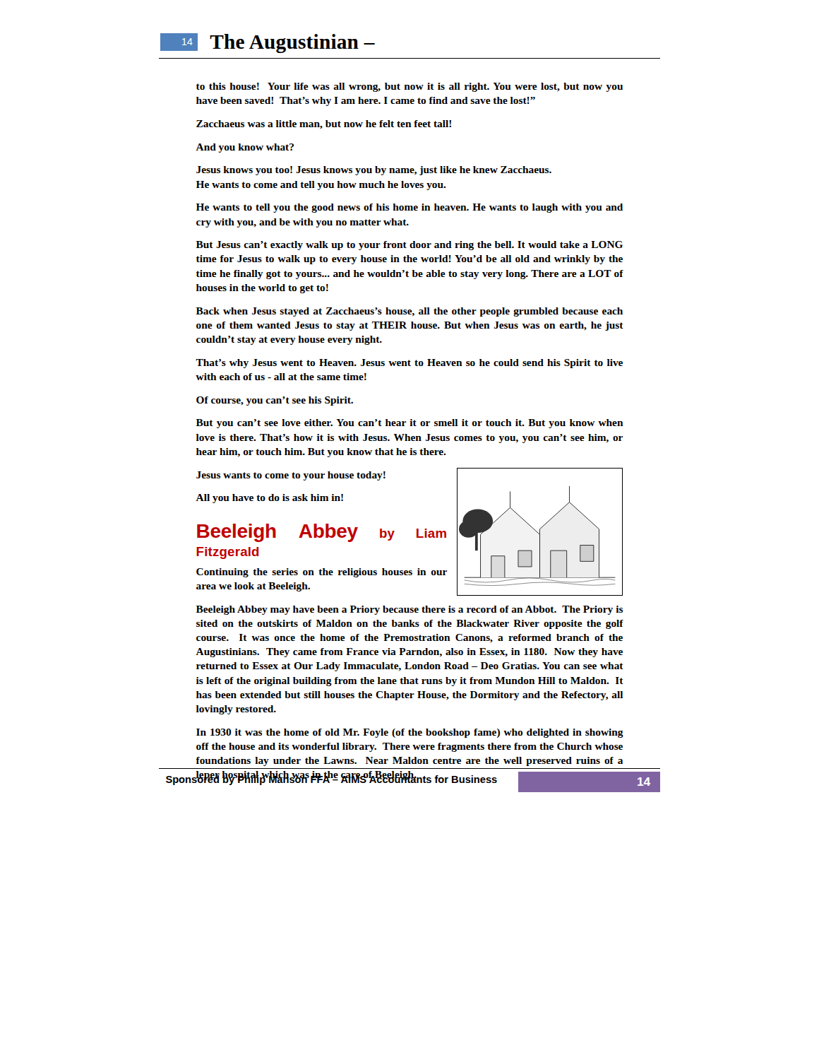14
The Augustinian –
to this house! Your life was all wrong, but now it is all right. You were lost, but now you have been saved! That’s why I am here. I came to find and save the lost!”
Zacchaeus was a little man, but now he felt ten feet tall!
And you know what?
Jesus knows you too! Jesus knows you by name, just like he knew Zacchaeus.
He wants to come and tell you how much he loves you.
He wants to tell you the good news of his home in heaven. He wants to laugh with you and cry with you, and be with you no matter what.
But Jesus can’t exactly walk up to your front door and ring the bell. It would take a LONG time for Jesus to walk up to every house in the world! You’d be all old and wrinkly by the time he finally got to yours... and he wouldn’t be able to stay very long. There are a LOT of houses in the world to get to!
Back when Jesus stayed at Zacchaeus’s house, all the other people grumbled because each one of them wanted Jesus to stay at THEIR house. But when Jesus was on earth, he just couldn’t stay at every house every night.
That’s why Jesus went to Heaven. Jesus went to Heaven so he could send his Spirit to live with each of us - all at the same time!
Of course, you can’t see his Spirit.
But you can’t see love either. You can’t hear it or smell it or touch it. But you know when love is there. That’s how it is with Jesus. When Jesus comes to you, you can’t see him, or hear him, or touch him. But you know that he is there.
Jesus wants to come to your house today!
All you have to do is ask him in!
Beeleigh Abbey by Liam Fitzgerald
Continuing the series on the religious houses in our area we look at Beeleigh.
Beeleigh Abbey may have been a Priory because there is a record of an Abbot. The Priory is sited on the outskirts of Maldon on the banks of the Blackwater River opposite the golf course. It was once the home of the Premostration Canons, a reformed branch of the Augustinians. They came from France via Parndon, also in Essex, in 1180. Now they have returned to Essex at Our Lady Immaculate, London Road – Deo Gratias. You can see what is left of the original building from the lane that runs by it from Mundon Hill to Maldon. It has been extended but still houses the Chapter House, the Dormitory and the Refectory, all lovingly restored.
In 1930 it was the home of old Mr. Foyle (of the bookshop fame) who delighted in showing off the house and its wonderful library. There were fragments there from the Church whose foundations lay under the Lawns. Near Maldon centre are the well preserved ruins of a leper hospital which was in the care of Beeleigh.
Sponsored by Philip Manson FFA – AIMS Accountants for Business
14